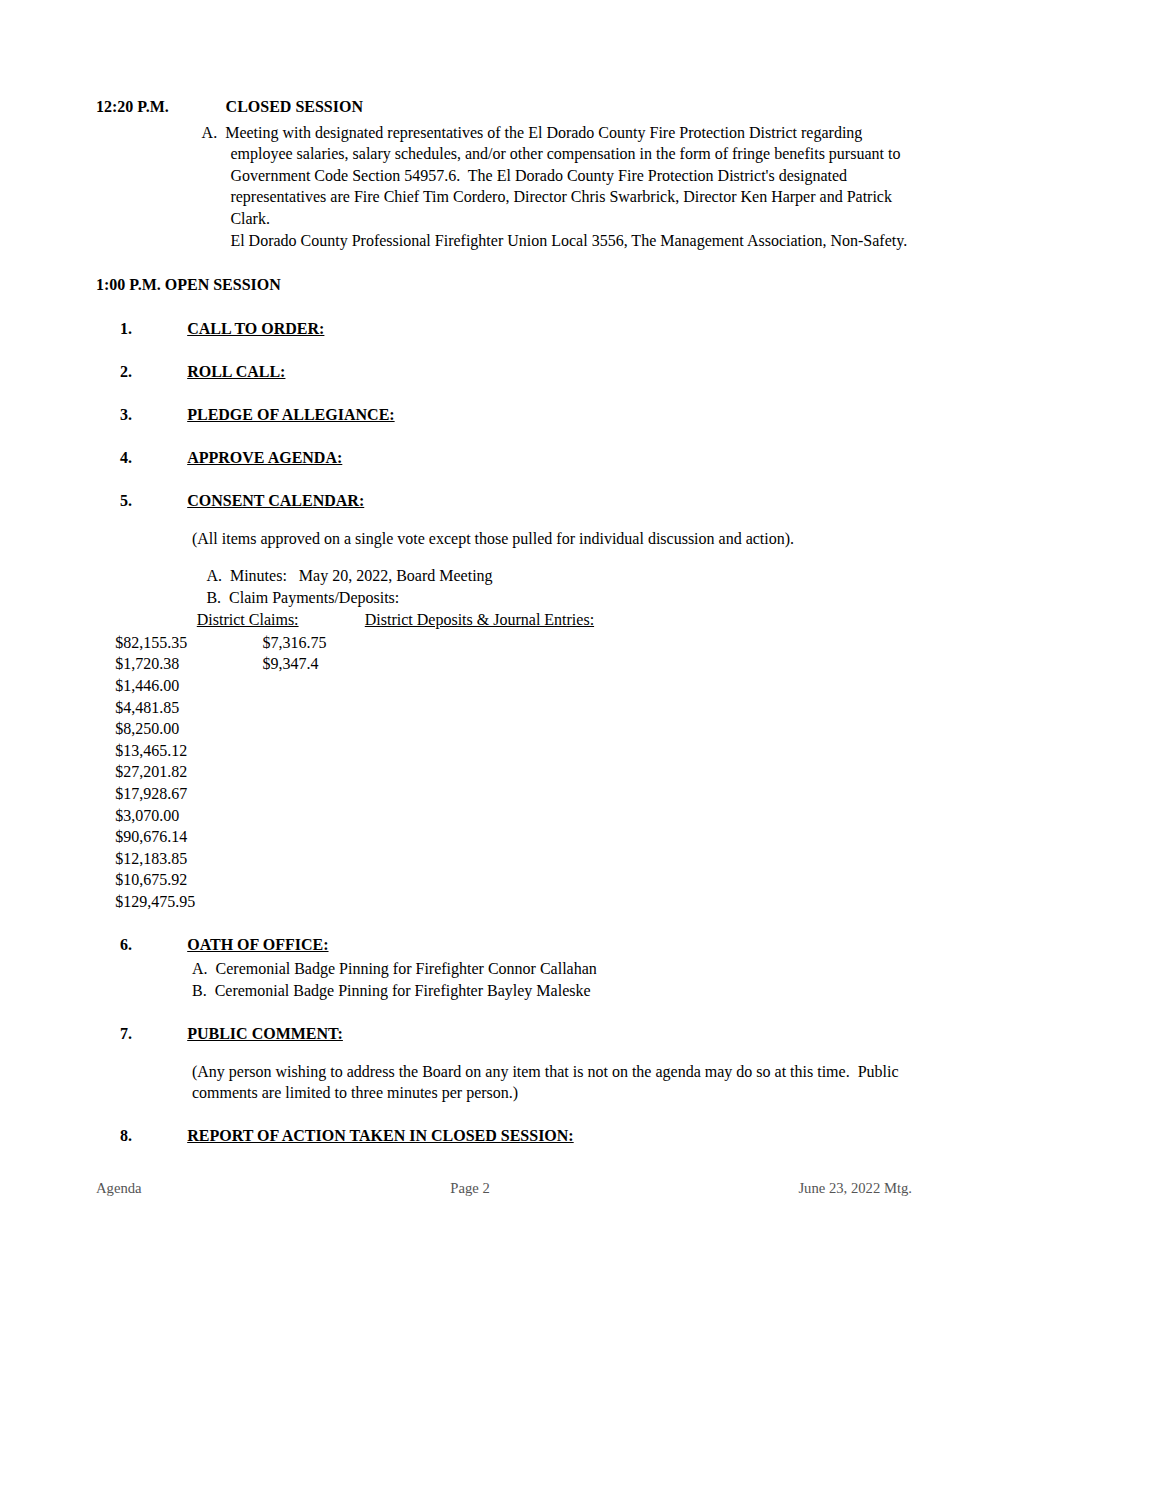12:20 P.M. CLOSED SESSION
A. Meeting with designated representatives of the El Dorado County Fire Protection District regarding employee salaries, salary schedules, and/or other compensation in the form of fringe benefits pursuant to Government Code Section 54957.6. The El Dorado County Fire Protection District's designated representatives are Fire Chief Tim Cordero, Director Chris Swarbrick, Director Ken Harper and Patrick Clark.
El Dorado County Professional Firefighter Union Local 3556, The Management Association, Non-Safety.
1:00 P.M. OPEN SESSION
1. Call to Order:
2. Roll Call:
3. Pledge of Allegiance:
4. Approve Agenda:
5. Consent Calendar:
(All items approved on a single vote except those pulled for individual discussion and action).
A. Minutes: May 20, 2022, Board Meeting
B. Claim Payments/Deposits:
District Claims: District Deposits & Journal Entries:
| $82,155.35 | $7,316.75 |
| $1,720.38 | $9,347.4 |
| $1,446.00 | |
| $4,481.85 | |
| $8,250.00 | |
| $13,465.12 | |
| $27,201.82 | |
| $17,928.67 | |
| $3,070.00 | |
| $90,676.14 | |
| $12,183.85 | |
| $10,675.92 | |
| $129,475.95 | |
6. Oath of Office:
A. Ceremonial Badge Pinning for Firefighter Connor Callahan
B. Ceremonial Badge Pinning for Firefighter Bayley Maleske
7. Public Comment:
(Any person wishing to address the Board on any item that is not on the agenda may do so at this time. Public comments are limited to three minutes per person.)
8. Report of Action Taken in Closed Session:
Agenda
Page 2
June 23, 2022 Mtg.